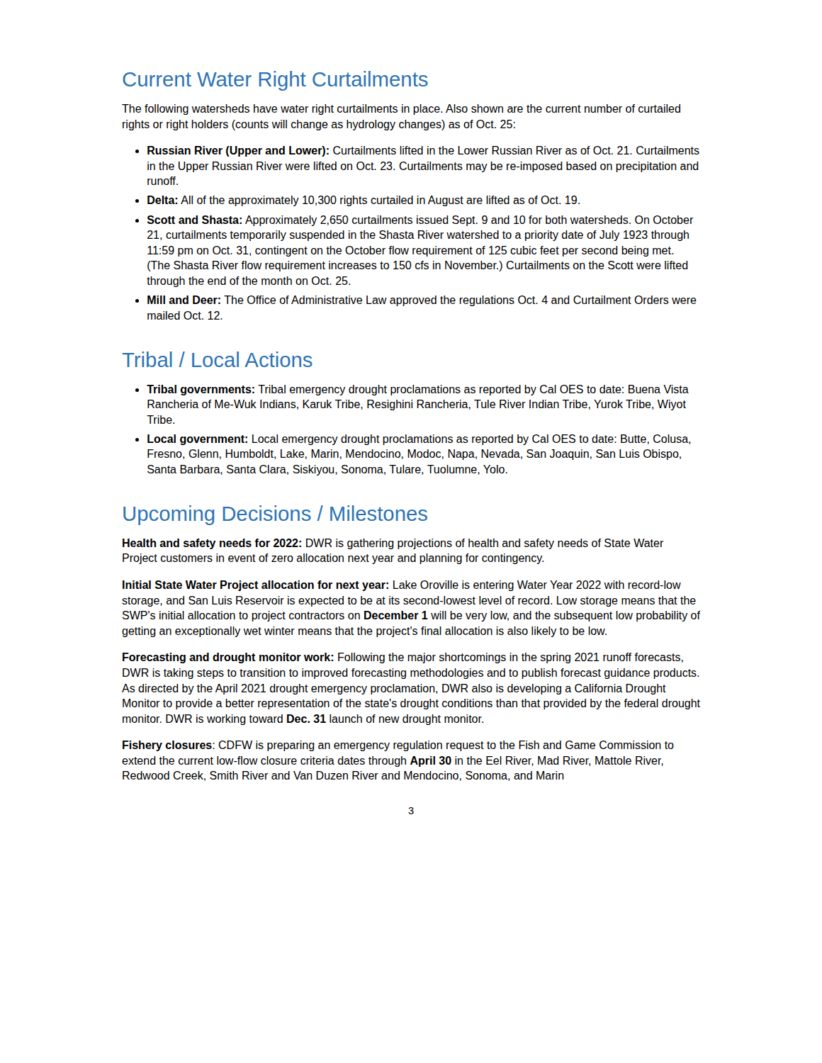Current Water Right Curtailments
The following watersheds have water right curtailments in place. Also shown are the current number of curtailed rights or right holders (counts will change as hydrology changes) as of Oct. 25:
Russian River (Upper and Lower): Curtailments lifted in the Lower Russian River as of Oct. 21. Curtailments in the Upper Russian River were lifted on Oct. 23. Curtailments may be re-imposed based on precipitation and runoff.
Delta: All of the approximately 10,300 rights curtailed in August are lifted as of Oct. 19.
Scott and Shasta: Approximately 2,650 curtailments issued Sept. 9 and 10 for both watersheds. On October 21, curtailments temporarily suspended in the Shasta River watershed to a priority date of July 1923 through 11:59 pm on Oct. 31, contingent on the October flow requirement of 125 cubic feet per second being met. (The Shasta River flow requirement increases to 150 cfs in November.) Curtailments on the Scott were lifted through the end of the month on Oct. 25.
Mill and Deer: The Office of Administrative Law approved the regulations Oct. 4 and Curtailment Orders were mailed Oct. 12.
Tribal / Local Actions
Tribal governments: Tribal emergency drought proclamations as reported by Cal OES to date: Buena Vista Rancheria of Me-Wuk Indians, Karuk Tribe, Resighini Rancheria, Tule River Indian Tribe, Yurok Tribe, Wiyot Tribe.
Local government: Local emergency drought proclamations as reported by Cal OES to date: Butte, Colusa, Fresno, Glenn, Humboldt, Lake, Marin, Mendocino, Modoc, Napa, Nevada, San Joaquin, San Luis Obispo, Santa Barbara, Santa Clara, Siskiyou, Sonoma, Tulare, Tuolumne, Yolo.
Upcoming Decisions / Milestones
Health and safety needs for 2022: DWR is gathering projections of health and safety needs of State Water Project customers in event of zero allocation next year and planning for contingency.
Initial State Water Project allocation for next year: Lake Oroville is entering Water Year 2022 with record-low storage, and San Luis Reservoir is expected to be at its second-lowest level of record. Low storage means that the SWP's initial allocation to project contractors on December 1 will be very low, and the subsequent low probability of getting an exceptionally wet winter means that the project's final allocation is also likely to be low.
Forecasting and drought monitor work: Following the major shortcomings in the spring 2021 runoff forecasts, DWR is taking steps to transition to improved forecasting methodologies and to publish forecast guidance products. As directed by the April 2021 drought emergency proclamation, DWR also is developing a California Drought Monitor to provide a better representation of the state's drought conditions than that provided by the federal drought monitor. DWR is working toward Dec. 31 launch of new drought monitor.
Fishery closures: CDFW is preparing an emergency regulation request to the Fish and Game Commission to extend the current low-flow closure criteria dates through April 30 in the Eel River, Mad River, Mattole River, Redwood Creek, Smith River and Van Duzen River and Mendocino, Sonoma, and Marin
3